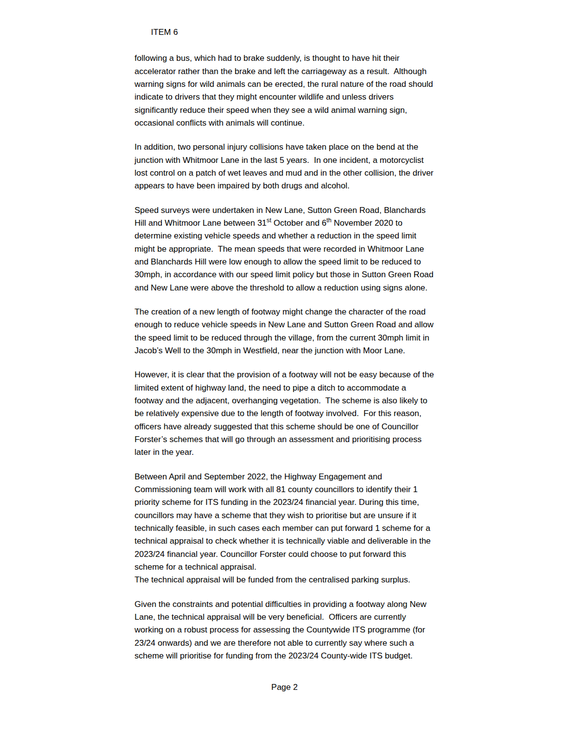ITEM 6
following a bus, which had to brake suddenly, is thought to have hit their accelerator rather than the brake and left the carriageway as a result. Although warning signs for wild animals can be erected, the rural nature of the road should indicate to drivers that they might encounter wildlife and unless drivers significantly reduce their speed when they see a wild animal warning sign, occasional conflicts with animals will continue.
In addition, two personal injury collisions have taken place on the bend at the junction with Whitmoor Lane in the last 5 years. In one incident, a motorcyclist lost control on a patch of wet leaves and mud and in the other collision, the driver appears to have been impaired by both drugs and alcohol.
Speed surveys were undertaken in New Lane, Sutton Green Road, Blanchards Hill and Whitmoor Lane between 31st October and 6th November 2020 to determine existing vehicle speeds and whether a reduction in the speed limit might be appropriate. The mean speeds that were recorded in Whitmoor Lane and Blanchards Hill were low enough to allow the speed limit to be reduced to 30mph, in accordance with our speed limit policy but those in Sutton Green Road and New Lane were above the threshold to allow a reduction using signs alone.
The creation of a new length of footway might change the character of the road enough to reduce vehicle speeds in New Lane and Sutton Green Road and allow the speed limit to be reduced through the village, from the current 30mph limit in Jacob’s Well to the 30mph in Westfield, near the junction with Moor Lane.
However, it is clear that the provision of a footway will not be easy because of the limited extent of highway land, the need to pipe a ditch to accommodate a footway and the adjacent, overhanging vegetation. The scheme is also likely to be relatively expensive due to the length of footway involved. For this reason, officers have already suggested that this scheme should be one of Councillor Forster’s schemes that will go through an assessment and prioritising process later in the year.
Between April and September 2022, the Highway Engagement and Commissioning team will work with all 81 county councillors to identify their 1 priority scheme for ITS funding in the 2023/24 financial year. During this time, councillors may have a scheme that they wish to prioritise but are unsure if it technically feasible, in such cases each member can put forward 1 scheme for a technical appraisal to check whether it is technically viable and deliverable in the 2023/24 financial year. Councillor Forster could choose to put forward this scheme for a technical appraisal.
The technical appraisal will be funded from the centralised parking surplus.
Given the constraints and potential difficulties in providing a footway along New Lane, the technical appraisal will be very beneficial. Officers are currently working on a robust process for assessing the Countywide ITS programme (for 23/24 onwards) and we are therefore not able to currently say where such a scheme will prioritise for funding from the 2023/24 County-wide ITS budget.
Page 2